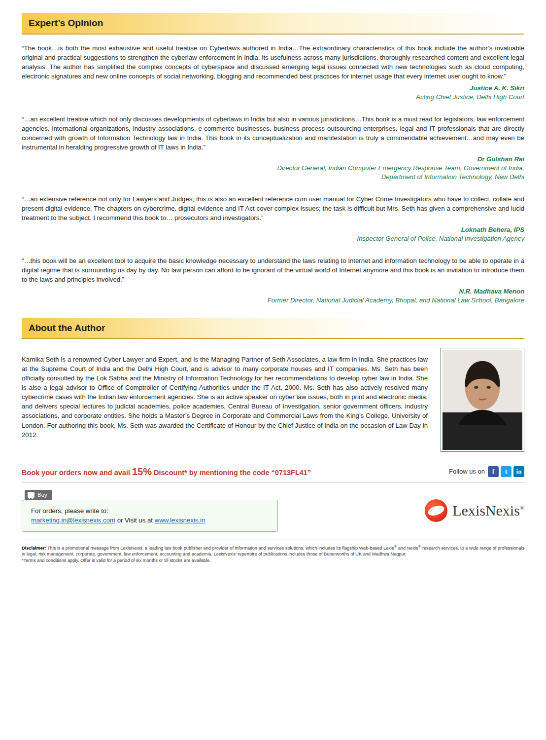Expert’s Opinion
“The book…is both the most exhaustive and useful treatise on Cyberlaws authored in India…The extraordinary characteristics of this book include the author’s invaluable original and practical suggestions to strengthen the cyberlaw enforcement in India, its usefulness across many jurisdictions, thoroughly researched content and excellent legal analysis. The author has simplified the complex concepts of cyberspace and discussed emerging legal issues connected with new technologies such as cloud computing, electronic signatures and new online concepts of social networking, blogging and recommended best practices for internet usage that every internet user ought to know.”
Justice A. K. Sikri
Acting Chief Justice, Delhi High Court
“…an excellent treatise which not only discusses developments of cyberlaws in India but also in various jurisdictions…This book is a must read for legislators, law enforcement agencies, international organizations, industry associations, e-commerce businesses, business process outsourcing enterprises, legal and IT professionals that are directly concerned with growth of Information Technology law in India. This book in its conceptualization and manifestation is truly a commendable achievement…and may even be instrumental in heralding progressive growth of IT laws in India.”
Dr Gulshan Rai
Director General, Indian Computer Emergency Response Team, Government of India,
Department of Information Technology, New Delhi
“…an extensive reference not only for Lawyers and Judges; this is also an excellent reference cum user manual for Cyber Crime Investigators who have to collect, collate and present digital evidence. The chapters on cybercrime, digital evidence and IT Act cover complex issues; the task is difficult but Mrs. Seth has given a comprehensive and lucid treatment to the subject. I recommend this book to… prosecutors and investigators.”
Loknath Behera, IPS
Inspector General of Police, National Investigation Agency
“…this book will be an excellent tool to acquire the basic knowledge necessary to understand the laws relating to Internet and information technology to be able to operate in a digital regime that is surrounding us day by day. No law person can afford to be ignorant of the virtual world of Internet anymore and this book is an invitation to introduce them to the laws and principles involved.”
N.R. Madhava Menon
Former Director, National Judicial Academy, Bhopal, and National Law School, Bangalore
About the Author
Karnika Seth is a renowned Cyber Lawyer and Expert, and is the Managing Partner of Seth Associates, a law firm in India. She practices law at the Supreme Court of India and the Delhi High Court, and is advisor to many corporate houses and IT companies. Ms. Seth has been officially consulted by the Lok Sabha and the Ministry of Information Technology for her recommendations to develop cyber law in India. She is also a legal advisor to Office of Comptroller of Certifying Authorities under the IT Act, 2000. Ms. Seth has also actively resolved many cybercrime cases with the Indian law enforcement agencies. She is an active speaker on cyber law issues, both in print and electronic media, and delivers special lectures to judicial academies, police academies, Central Bureau of Investigation, senior government officers, industry associations, and corporate entities. She holds a Master’s Degree in Corporate and Commercial Laws from the King’s College, University of London. For authoring this book, Ms. Seth was awarded the Certificate of Honour by the Chief Justice of India on the occasion of Law Day in 2012.
Book your orders now and avail 15% Discount* by mentioning the code “0713FL41”
Follow us on f t in
Buy
For orders, please write to:
marketing.in@lexisnexis.com or Visit us at www.lexisnexis.in
LexisNexis®
Disclaimer: This is a promotional message from LexisNexis, a leading law book publisher and provider of information and services solutions, which includes its flagship Web-based Lexis® and Nexis® research services, to a wide range of professionals in legal, risk management, corporate, government, law enforcement, accounting and academia. LexisNexis’ repertoire of publications includes those of Butterworths of UK and Wadhwa Nagpur.
*Terms and conditions apply. Offer is valid for a period of six months or till stocks are available.